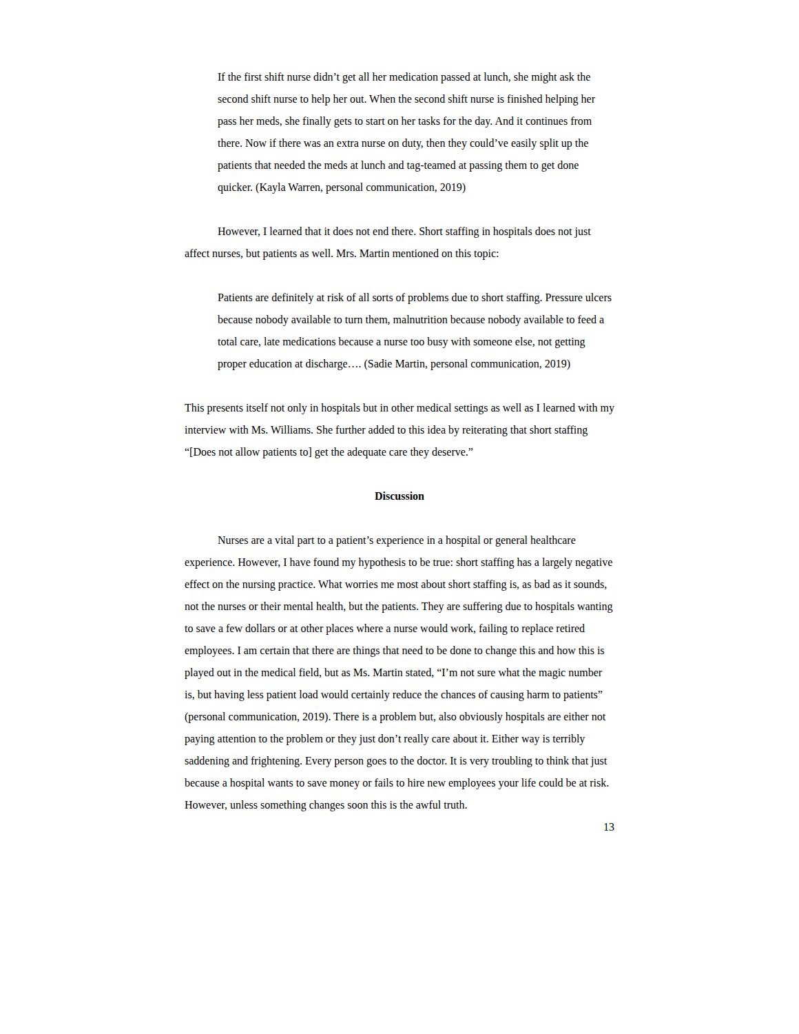If the first shift nurse didn’t get all her medication passed at lunch, she might ask the second shift nurse to help her out. When the second shift nurse is finished helping her pass her meds, she finally gets to start on her tasks for the day. And it continues from there. Now if there was an extra nurse on duty, then they could’ve easily split up the patients that needed the meds at lunch and tag-teamed at passing them to get done quicker. (Kayla Warren, personal communication, 2019)
However, I learned that it does not end there. Short staffing in hospitals does not just affect nurses, but patients as well. Mrs. Martin mentioned on this topic:
Patients are definitely at risk of all sorts of problems due to short staffing. Pressure ulcers because nobody available to turn them, malnutrition because nobody available to feed a total care, late medications because a nurse too busy with someone else, not getting proper education at discharge…. (Sadie Martin, personal communication, 2019)
This presents itself not only in hospitals but in other medical settings as well as I learned with my interview with Ms. Williams. She further added to this idea by reiterating that short staffing “[Does not allow patients to] get the adequate care they deserve.”
Discussion
Nurses are a vital part to a patient’s experience in a hospital or general healthcare experience. However, I have found my hypothesis to be true: short staffing has a largely negative effect on the nursing practice. What worries me most about short staffing is, as bad as it sounds, not the nurses or their mental health, but the patients. They are suffering due to hospitals wanting to save a few dollars or at other places where a nurse would work, failing to replace retired employees. I am certain that there are things that need to be done to change this and how this is played out in the medical field, but as Ms. Martin stated, “I’m not sure what the magic number is, but having less patient load would certainly reduce the chances of causing harm to patients” (personal communication, 2019). There is a problem but, also obviously hospitals are either not paying attention to the problem or they just don’t really care about it. Either way is terribly saddening and frightening. Every person goes to the doctor. It is very troubling to think that just because a hospital wants to save money or fails to hire new employees your life could be at risk. However, unless something changes soon this is the awful truth.
13